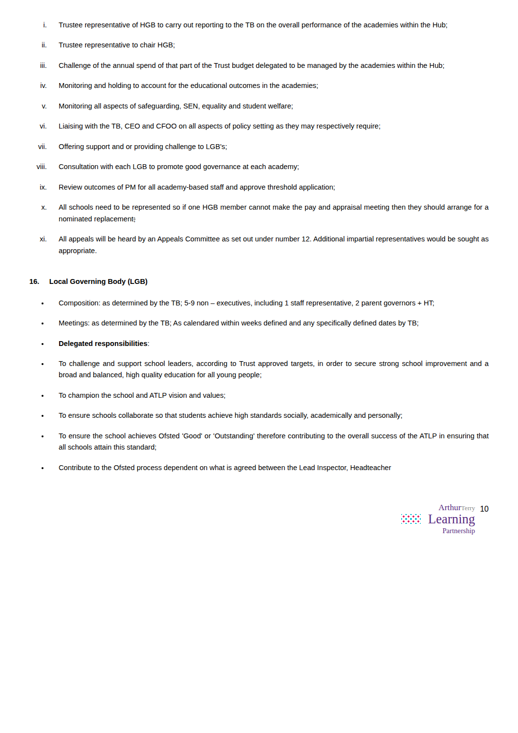Trustee representative of HGB to carry out reporting to the TB on the overall performance of the academies within the Hub;
Trustee representative to chair HGB;
Challenge of the annual spend of that part of the Trust budget delegated to be managed by the academies within the Hub;
Monitoring and holding to account for the educational outcomes in the academies;
Monitoring all aspects of safeguarding, SEN, equality and student welfare;
Liaising with the TB, CEO and CFOO on all aspects of policy setting as they may respectively require;
Offering support and or providing challenge to LGB's;
Consultation with each LGB to promote good governance at each academy;
Review outcomes of PM for all academy-based staff and approve threshold application;
All schools need to be represented so if one HGB member cannot make the pay and appraisal meeting then they should arrange for a nominated replacement;
All appeals will be heard by an Appeals Committee as set out under number 12. Additional impartial representatives would be sought as appropriate.
16. Local Governing Body (LGB)
Composition: as determined by the TB; 5-9 non – executives, including 1 staff representative, 2 parent governors + HT;
Meetings: as determined by the TB; As calendared within weeks defined and any specifically defined dates by TB;
Delegated responsibilities:
To challenge and support school leaders, according to Trust approved targets, in order to secure strong school improvement and a broad and balanced, high quality education for all young people;
To champion the school and ATLP vision and values;
To ensure schools collaborate so that students achieve high standards socially, academically and personally;
To ensure the school achieves Ofsted 'Good' or 'Outstanding' therefore contributing to the overall success of the ATLP in ensuring that all schools attain this standard;
Contribute to the Ofsted process dependent on what is agreed between the Lead Inspector, Headteacher
Arthur Terry
Learning
Partnership
10